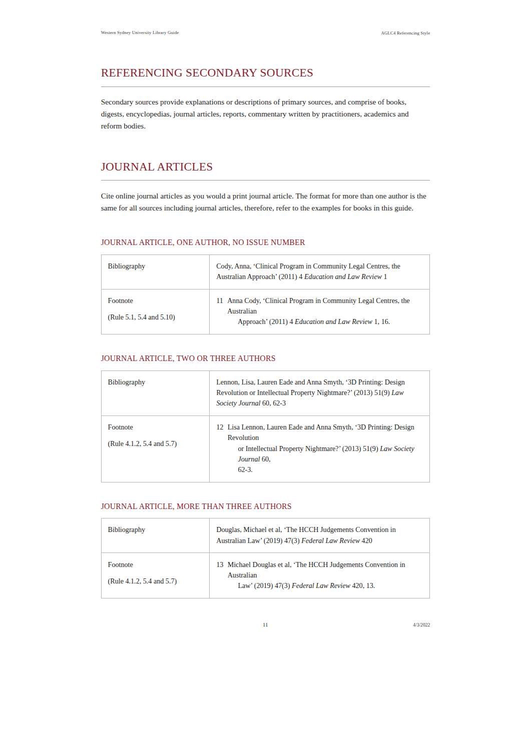Western Sydney University Library Guide
AGLC4 Referencing Style
REFERENCING SECONDARY SOURCES
Secondary sources provide explanations or descriptions of primary sources, and comprise of books, digests, encyclopedias, journal articles, reports, commentary written by practitioners, academics and reform bodies.
JOURNAL ARTICLES
Cite online journal articles as you would a print journal article. The format for more than one author is the same for all sources including journal articles, therefore, refer to the examples for books in this guide.
JOURNAL ARTICLE, ONE AUTHOR, NO ISSUE NUMBER
| Bibliography | Cody, Anna, ‘Clinical Program in Community Legal Centres, the Australian Approach’ (2011) 4 Education and Law Review 1 |
| Footnote (Rule 5.1, 5.4 and 5.10) | 11 Anna Cody, ‘Clinical Program in Community Legal Centres, the Australian Approach’ (2011) 4 Education and Law Review 1, 16. |
JOURNAL ARTICLE, TWO OR THREE AUTHORS
| Bibliography | Lennon, Lisa, Lauren Eade and Anna Smyth, ‘3D Printing: Design Revolution or Intellectual Property Nightmare?’ (2013) 51(9) Law Society Journal 60, 62-3 |
| Footnote (Rule 4.1.2, 5.4 and 5.7) | 12 Lisa Lennon, Lauren Eade and Anna Smyth, ‘3D Printing: Design Revolution or Intellectual Property Nightmare?’ (2013) 51(9) Law Society Journal 60, 62-3. |
JOURNAL ARTICLE, MORE THAN THREE AUTHORS
| Bibliography | Douglas, Michael et al, ‘The HCCH Judgements Convention in Australian Law’ (2019) 47(3) Federal Law Review 420 |
| Footnote (Rule 4.1.2, 5.4 and 5.7) | 13 Michael Douglas et al, ‘The HCCH Judgements Convention in Australian Law’ (2019) 47(3) Federal Law Review 420, 13. |
11
4/3/2022